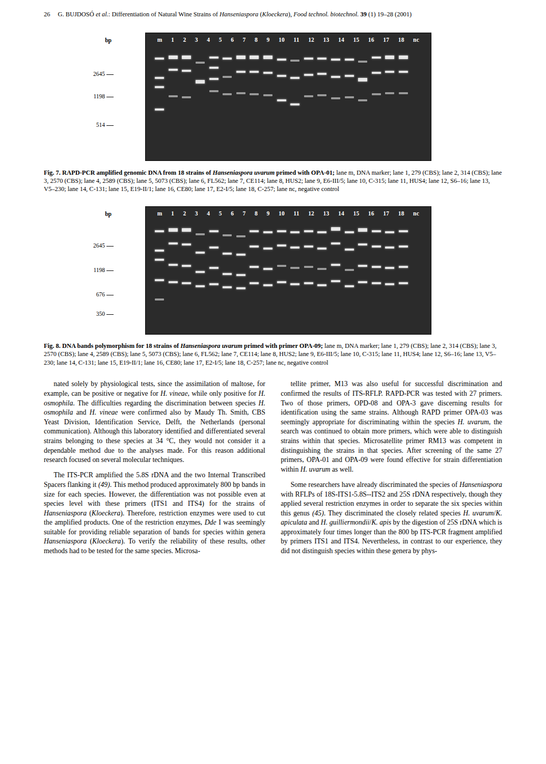26 G. BUJDOSÓ et al.: Differentiation of Natural Wine Strains of Hanseniaspora (Kloeckera), Food technol. biotechnol. 39 (1) 19–28 (2001)
bp 2645 1198 514
m 123456789101112131415161718 nc
Fig. 7. RAPD-PCR amplified genomic DNA from 18 strains of Hanseniaspora uvarum primed with OPA-01; lane m, DNA marker; lane 1, 279 (CBS); lane 2, 314 (CBS); lane 3, 2570 (CBS); lane 4, 2589 (CBS); lane 5, 5073 (CBS); lane 6, FL562; lane 7, CE114; lane 8, HUS2; lane 9, E6-III/5; lane 10, C-315; lane 11, HUS4; lane 12, S6–16; lane 13, V5–230; lane 14, C-131; lane 15, E19-II/1; lane 16, CE80; lane 17, E2-I/5; lane 18, C-257; lane nc, negative control
bp 2645 1198 676 350
m 123456789101112131415161718 nc
Fig. 8. DNA bands polymorphism for 18 strains of Hanseniaspora uvarum primed with primer OPA-09; lane m, DNA marker; lane 1, 279 (CBS); lane 2, 314 (CBS); lane 3, 2570 (CBS); lane 4, 2589 (CBS); lane 5, 5073 (CBS); lane 6, FL562; lane 7, CE114; lane 8, HUS2; lane 9, E6-III/5; lane 10, C-315; lane 11, HUS4; lane 12, S6–16; lane 13, V5–230; lane 14, C-131; lane 15, E19-II/1; lane 16, CE80; lane 17, E2-I/5; lane 18, C-257; lane nc, negative control
nated solely by physiological tests, since the assimilation of maltose, for example, can be positive or negative for H. vineae, while only positive for H. osmophila. The difficulties regarding the discrimination between species H. osmophila and H. vineae were confirmed also by Maudy Th. Smith, CBS Yeast Division, Identification Service, Delft, the Netherlands (personal communication). Although this laboratory identified and differentiated several strains belonging to these species at 34 °C, they would not consider it a dependable method due to the analyses made. For this reason additional research focused on several molecular techniques.
The ITS-PCR amplified the 5.8S rDNA and the two Internal Transcribed Spacers flanking it (49). This method produced approximately 800 bp bands in size for each species. However, the differentiation was not possible even at species level with these primers (ITS1 and ITS4) for the strains of Hanseniaspora (Kloeckera). Therefore, restriction enzymes were used to cut the amplified products. One of the restriction enzymes, Dde I was seemingly suitable for providing reliable separation of bands for species within genera Hanseniaspora (Kloeckera). To verify the reliability of these results, other methods had to be tested for the same species. Microsa-
tellite primer, M13 was also useful for successful discrimination and confirmed the results of ITS-RFLP. RAPD-PCR was tested with 27 primers. Two of those primers, OPD-08 and OPA-3 gave discerning results for identification using the same strains. Although RAPD primer OPA-03 was seemingly appropriate for discriminating within the species H. uvarum, the search was continued to obtain more primers, which were able to distinguish strains within that species. Microsatellite primer RM13 was competent in distinguishing the strains in that species. After screening of the same 27 primers, OPA-01 and OPA-09 were found effective for strain differentiation within H. uvarum as well.
Some researchers have already discriminated the species of Hanseniaspora with RFLPs of 18S-ITS1-5.8S--ITS2 and 25S rDNA respectively, though they applied several restriction enzymes in order to separate the six species within this genus (45). They discriminated the closely related species H. uvarum/K. apiculata and H. guilliermondii/K. apis by the digestion of 25S rDNA which is approximately four times longer than the 800 bp ITS-PCR fragment amplified by primers ITS1 and ITS4. Nevertheless, in contrast to our experience, they did not distinguish species within these genera by phys-